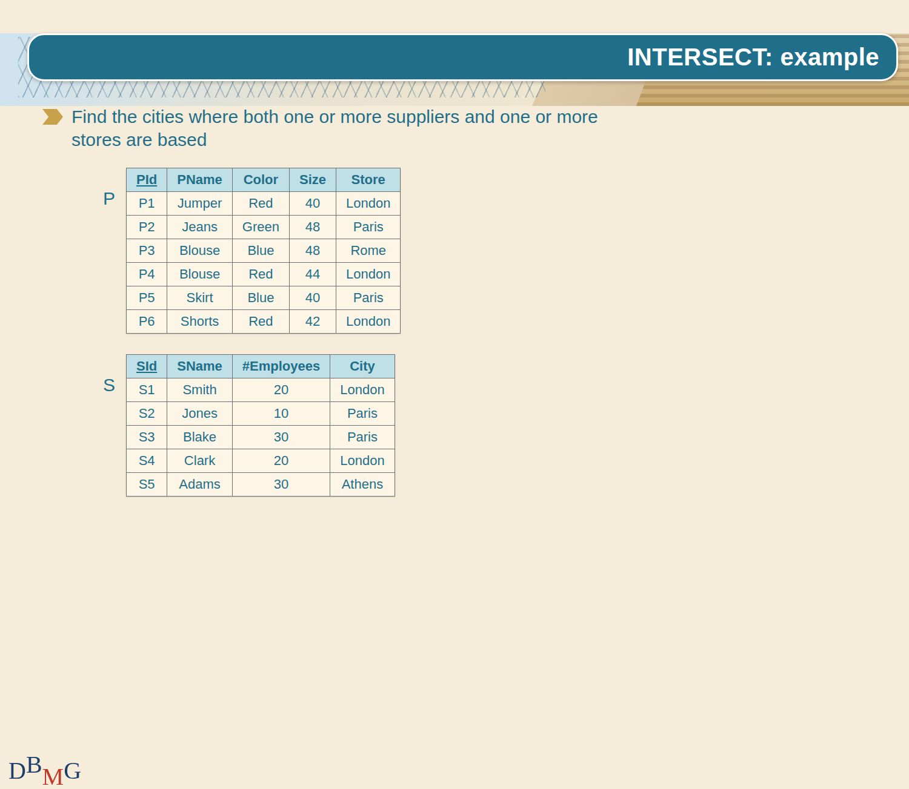Tabel Data Data
INTERSECT: example
Find the cities where both one or more suppliers and one or more stores are based
P
| PId | PName | Color | Size | Store |
| --- | --- | --- | --- | --- |
| P1 | Jumper | Red | 40 | London |
| P2 | Jeans | Green | 48 | Paris |
| P3 | Blouse | Blue | 48 | Rome |
| P4 | Blouse | Red | 44 | London |
| P5 | Skirt | Blue | 40 | Paris |
| P6 | Shorts | Red | 42 | London |
S
| SId | SName | #Employees | City |
| --- | --- | --- | --- |
| S1 | Smith | 20 | London |
| S2 | Jones | 10 | Paris |
| S3 | Blake | 30 | Paris |
| S4 | Clark | 20 | London |
| S5 | Adams | 30 | Athens |
DBMG